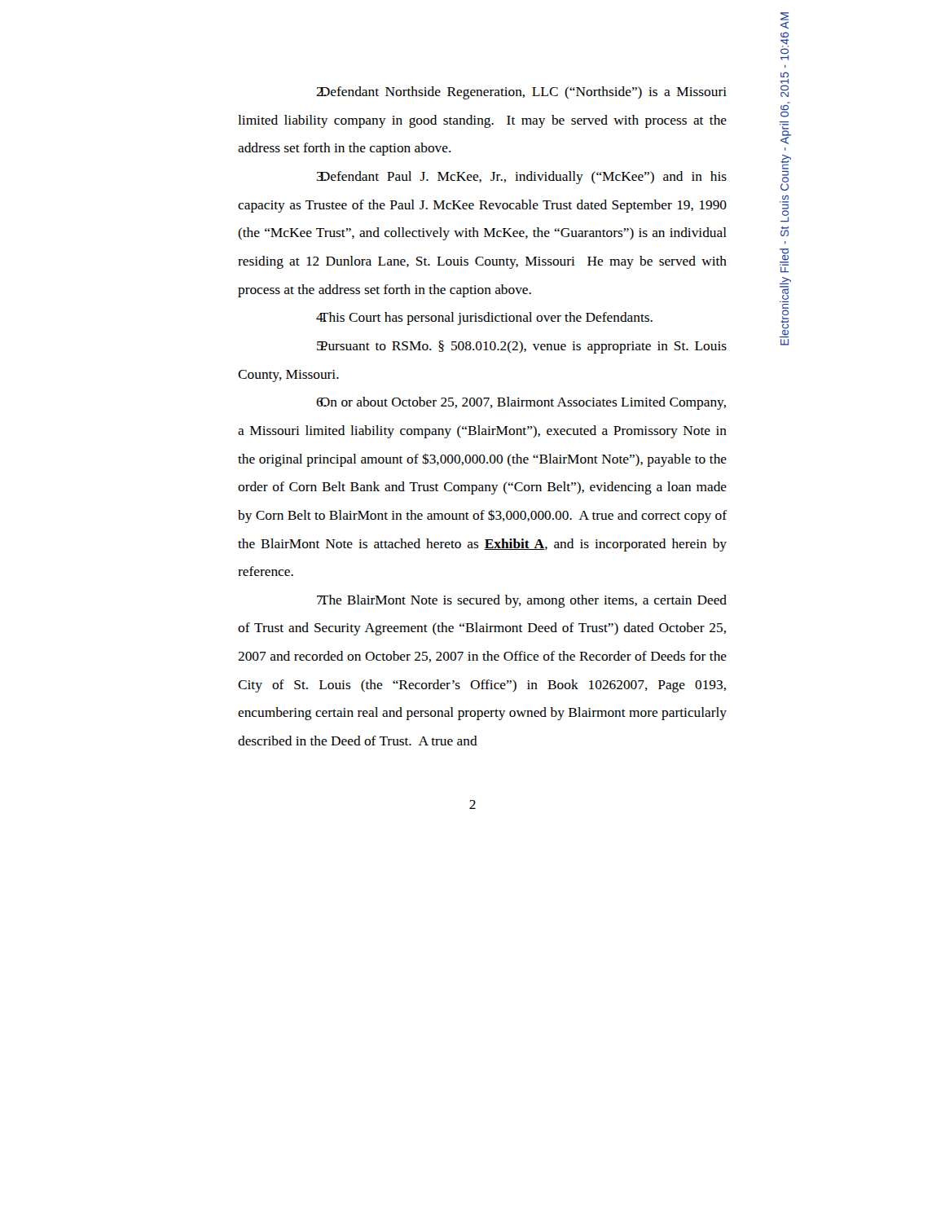Electronically Filed - St Louis County - April 06, 2015 - 10:46 AM
2. Defendant Northside Regeneration, LLC (“Northside”) is a Missouri limited liability company in good standing. It may be served with process at the address set forth in the caption above.
3. Defendant Paul J. McKee, Jr., individually (“McKee”) and in his capacity as Trustee of the Paul J. McKee Revocable Trust dated September 19, 1990 (the “McKee Trust”, and collectively with McKee, the “Guarantors”) is an individual residing at 12 Dunlora Lane, St. Louis County, Missouri He may be served with process at the address set forth in the caption above.
4. This Court has personal jurisdictional over the Defendants.
5. Pursuant to RSMo. § 508.010.2(2), venue is appropriate in St. Louis County, Missouri.
6. On or about October 25, 2007, Blairmont Associates Limited Company, a Missouri limited liability company (“BlairMont”), executed a Promissory Note in the original principal amount of $3,000,000.00 (the “BlairMont Note”), payable to the order of Corn Belt Bank and Trust Company (“Corn Belt”), evidencing a loan made by Corn Belt to BlairMont in the amount of $3,000,000.00. A true and correct copy of the BlairMont Note is attached hereto as Exhibit A, and is incorporated herein by reference.
7. The BlairMont Note is secured by, among other items, a certain Deed of Trust and Security Agreement (the “Blairmont Deed of Trust”) dated October 25, 2007 and recorded on October 25, 2007 in the Office of the Recorder of Deeds for the City of St. Louis (the “Recorder’s Office”) in Book 10262007, Page 0193, encumbering certain real and personal property owned by Blairmont more particularly described in the Deed of Trust. A true and
2